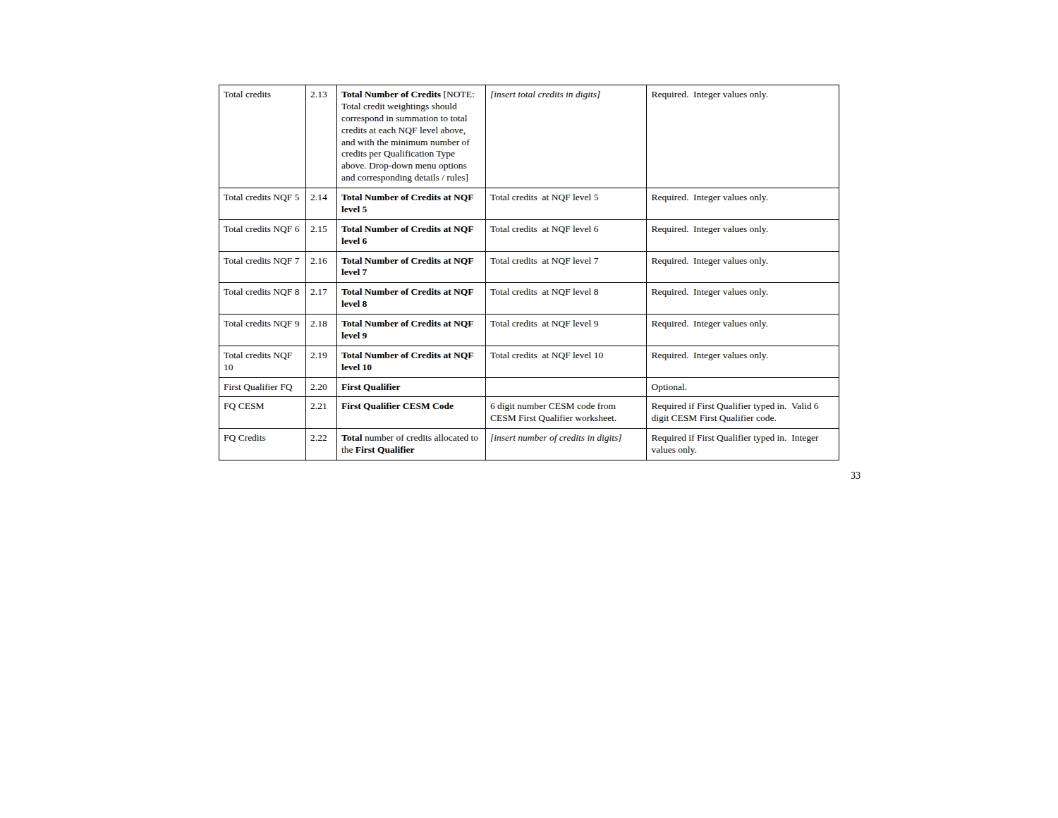| Total credits | 2.13 | Total Number of Credits [NOTE: Total credit weightings should correspond in summation to total credits at each NQF level above, and with the minimum number of credits per Qualification Type above. Drop-down menu options and corresponding details / rules] | [insert total credits in digits] | Required. Integer values only. |
| Total credits NQF 5 | 2.14 | Total Number of Credits at NQF level 5 | Total credits at NQF level 5 | Required. Integer values only. |
| Total credits NQF 6 | 2.15 | Total Number of Credits at NQF level 6 | Total credits at NQF level 6 | Required. Integer values only. |
| Total credits NQF 7 | 2.16 | Total Number of Credits at NQF level 7 | Total credits at NQF level 7 | Required. Integer values only. |
| Total credits NQF 8 | 2.17 | Total Number of Credits at NQF level 8 | Total credits at NQF level 8 | Required. Integer values only. |
| Total credits NQF 9 | 2.18 | Total Number of Credits at NQF level 9 | Total credits at NQF level 9 | Required. Integer values only. |
| Total credits NQF 10 | 2.19 | Total Number of Credits at NQF level 10 | Total credits at NQF level 10 | Required. Integer values only. |
| First Qualifier FQ | 2.20 | First Qualifier | | Optional. |
| FQ CESM | 2.21 | First Qualifier CESM Code | 6 digit number CESM code from CESM First Qualifier worksheet. | Required if First Qualifier typed in. Valid 6 digit CESM First Qualifier code. |
| FQ Credits | 2.22 | Total number of credits allocated to the First Qualifier | [insert number of credits in digits] | Required if First Qualifier typed in. Integer values only. |
33